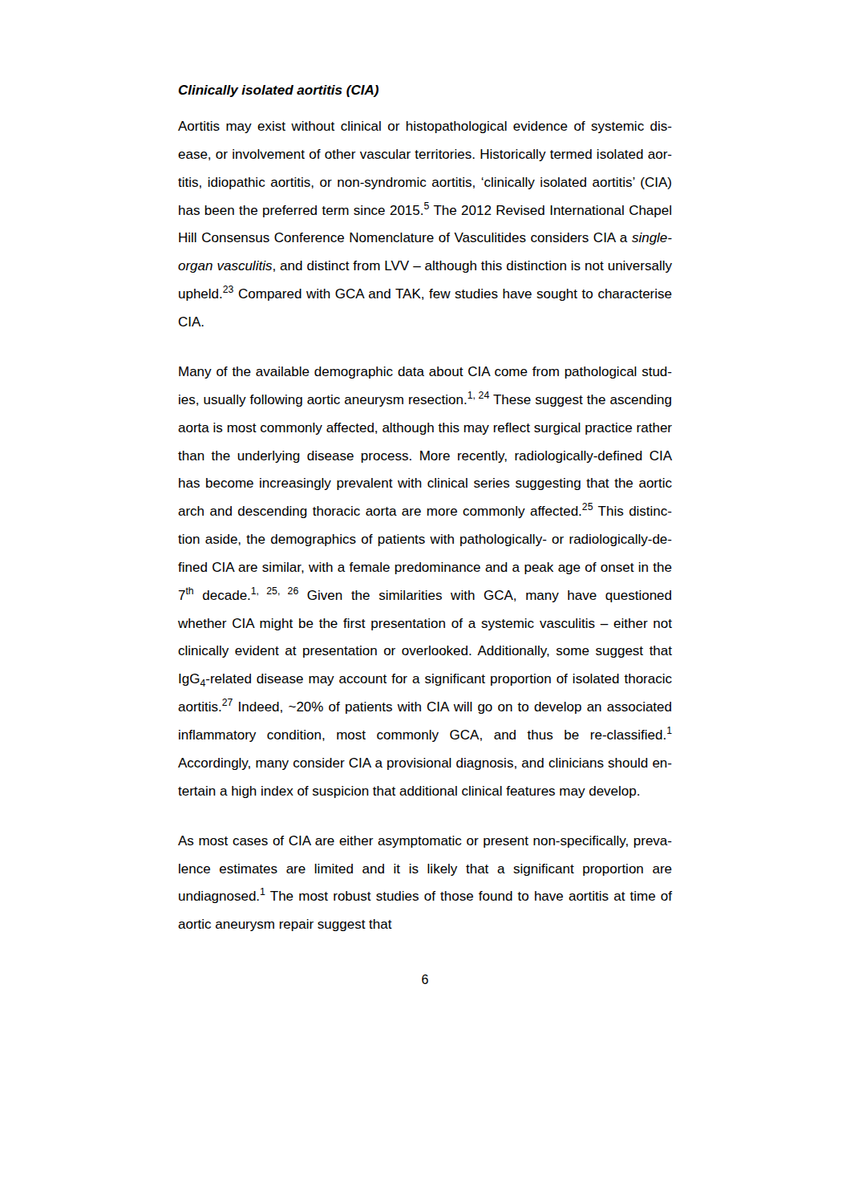Clinically isolated aortitis (CIA)
Aortitis may exist without clinical or histopathological evidence of systemic disease, or involvement of other vascular territories. Historically termed isolated aortitis, idiopathic aortitis, or non-syndromic aortitis, ‘clinically isolated aortitis’ (CIA) has been the preferred term since 2015.5 The 2012 Revised International Chapel Hill Consensus Conference Nomenclature of Vasculitides considers CIA a single-organ vasculitis, and distinct from LVV – although this distinction is not universally upheld.23 Compared with GCA and TAK, few studies have sought to characterise CIA.
Many of the available demographic data about CIA come from pathological studies, usually following aortic aneurysm resection.1, 24 These suggest the ascending aorta is most commonly affected, although this may reflect surgical practice rather than the underlying disease process. More recently, radiologically-defined CIA has become increasingly prevalent with clinical series suggesting that the aortic arch and descending thoracic aorta are more commonly affected.25 This distinction aside, the demographics of patients with pathologically- or radiologically-defined CIA are similar, with a female predominance and a peak age of onset in the 7th decade.1, 25, 26 Given the similarities with GCA, many have questioned whether CIA might be the first presentation of a systemic vasculitis – either not clinically evident at presentation or overlooked. Additionally, some suggest that IgG4-related disease may account for a significant proportion of isolated thoracic aortitis.27 Indeed, ~20% of patients with CIA will go on to develop an associated inflammatory condition, most commonly GCA, and thus be re-classified.1 Accordingly, many consider CIA a provisional diagnosis, and clinicians should entertain a high index of suspicion that additional clinical features may develop.
As most cases of CIA are either asymptomatic or present non-specifically, prevalence estimates are limited and it is likely that a significant proportion are undiagnosed.1 The most robust studies of those found to have aortitis at time of aortic aneurysm repair suggest that
6